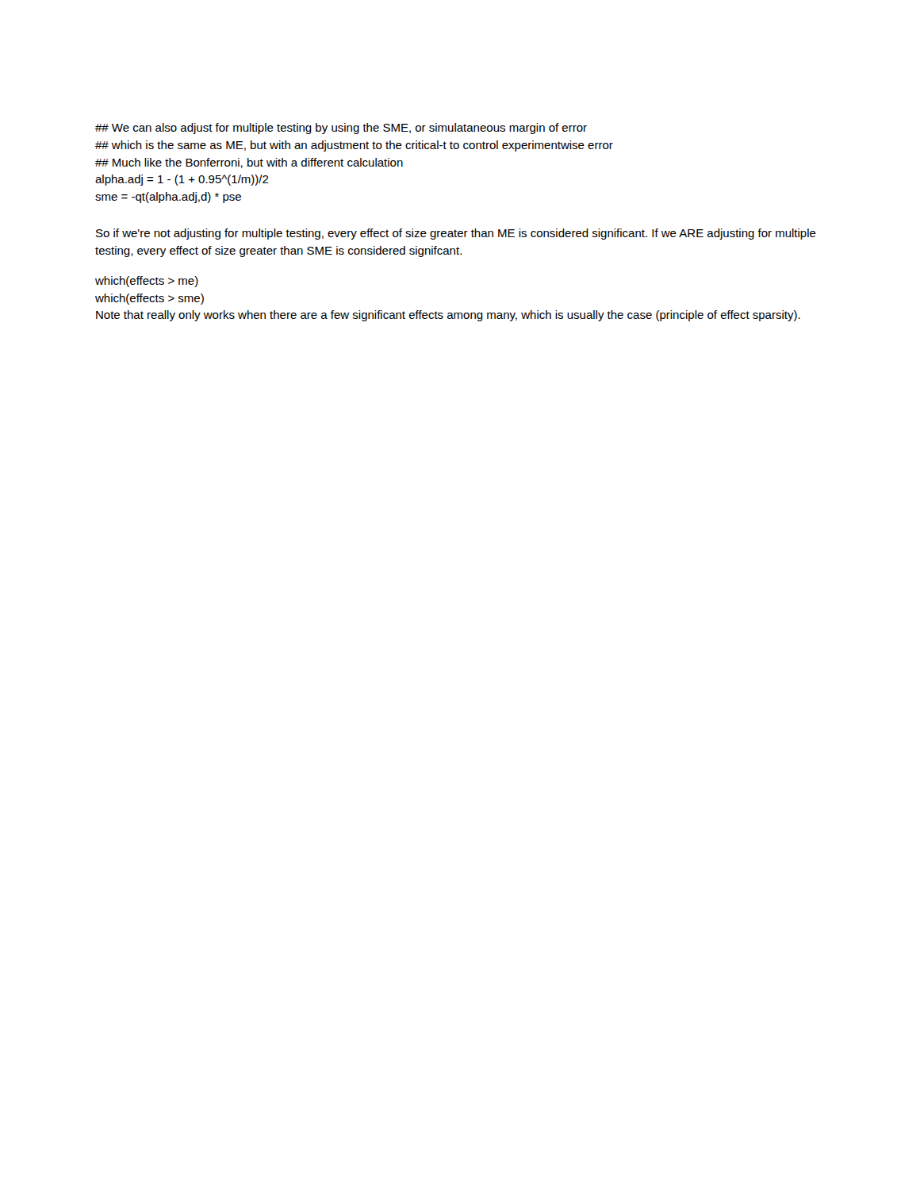## We can also adjust for multiple testing by using the SME, or simulataneous margin of error
## which is the same as ME, but with an adjustment to the critical-t to control experimentwise error
## Much like the Bonferroni, but with a different calculation
alpha.adj = 1 - (1 + 0.95^(1/m))/2
sme = -qt(alpha.adj,d) * pse
So if we're not adjusting for multiple testing, every effect of size greater than ME is considered significant. If we ARE adjusting for multiple testing, every effect of size greater than SME is considered signifcant.
which(effects > me)
which(effects > sme)
Note that really only works when there are a few significant effects among many, which is usually the case (principle of effect sparsity).